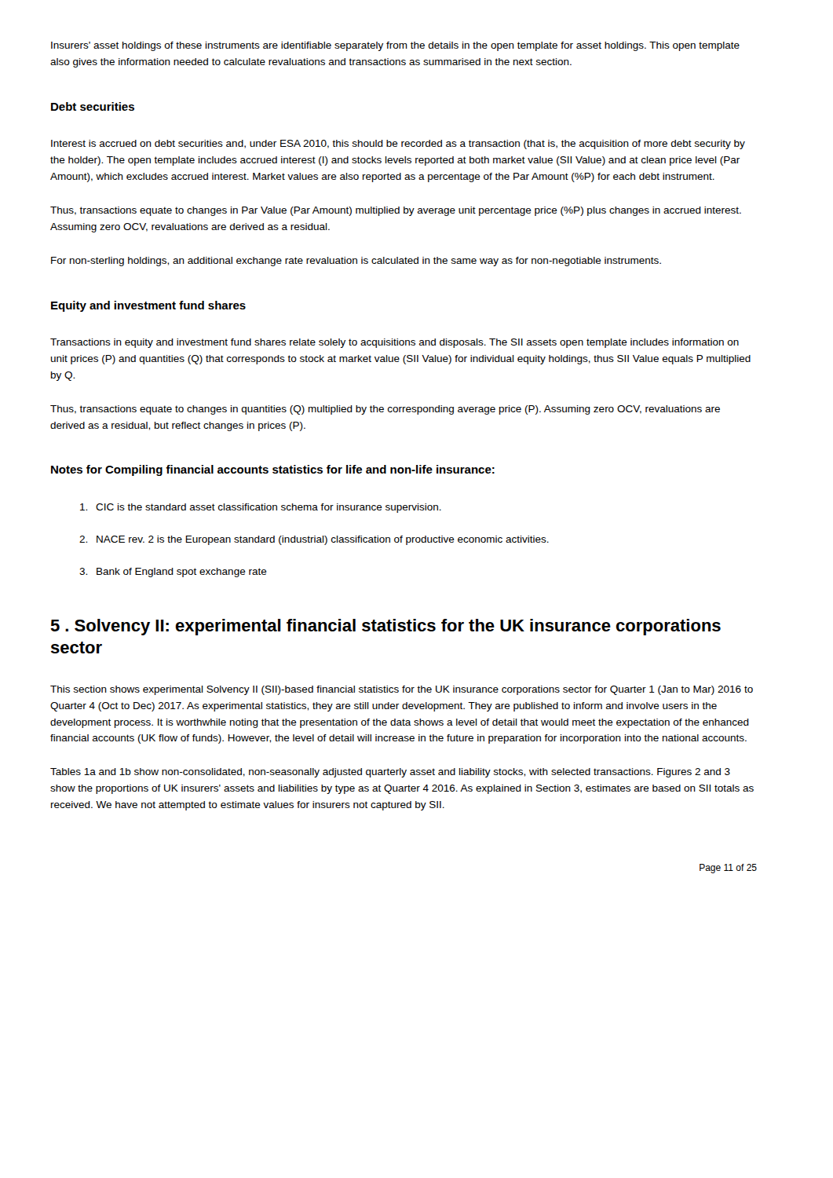Insurers' asset holdings of these instruments are identifiable separately from the details in the open template for asset holdings. This open template also gives the information needed to calculate revaluations and transactions as summarised in the next section.
Debt securities
Interest is accrued on debt securities and, under ESA 2010, this should be recorded as a transaction (that is, the acquisition of more debt security by the holder). The open template includes accrued interest (I) and stocks levels reported at both market value (SII Value) and at clean price level (Par Amount), which excludes accrued interest. Market values are also reported as a percentage of the Par Amount (%P) for each debt instrument.
Thus, transactions equate to changes in Par Value (Par Amount) multiplied by average unit percentage price (%P) plus changes in accrued interest. Assuming zero OCV, revaluations are derived as a residual.
For non-sterling holdings, an additional exchange rate revaluation is calculated in the same way as for non-negotiable instruments.
Equity and investment fund shares
Transactions in equity and investment fund shares relate solely to acquisitions and disposals. The SII assets open template includes information on unit prices (P) and quantities (Q) that corresponds to stock at market value (SII Value) for individual equity holdings, thus SII Value equals P multiplied by Q.
Thus, transactions equate to changes in quantities (Q) multiplied by the corresponding average price (P). Assuming zero OCV, revaluations are derived as a residual, but reflect changes in prices (P).
Notes for Compiling financial accounts statistics for life and non-life insurance:
CIC is the standard asset classification schema for insurance supervision.
NACE rev. 2 is the European standard (industrial) classification of productive economic activities.
Bank of England spot exchange rate
5 . Solvency II: experimental financial statistics for the UK insurance corporations sector
This section shows experimental Solvency II (SII)-based financial statistics for the UK insurance corporations sector for Quarter 1 (Jan to Mar) 2016 to Quarter 4 (Oct to Dec) 2017. As experimental statistics, they are still under development. They are published to inform and involve users in the development process. It is worthwhile noting that the presentation of the data shows a level of detail that would meet the expectation of the enhanced financial accounts (UK flow of funds). However, the level of detail will increase in the future in preparation for incorporation into the national accounts.
Tables 1a and 1b show non-consolidated, non-seasonally adjusted quarterly asset and liability stocks, with selected transactions. Figures 2 and 3 show the proportions of UK insurers' assets and liabilities by type as at Quarter 4 2016. As explained in Section 3, estimates are based on SII totals as received. We have not attempted to estimate values for insurers not captured by SII.
Page 11 of 25